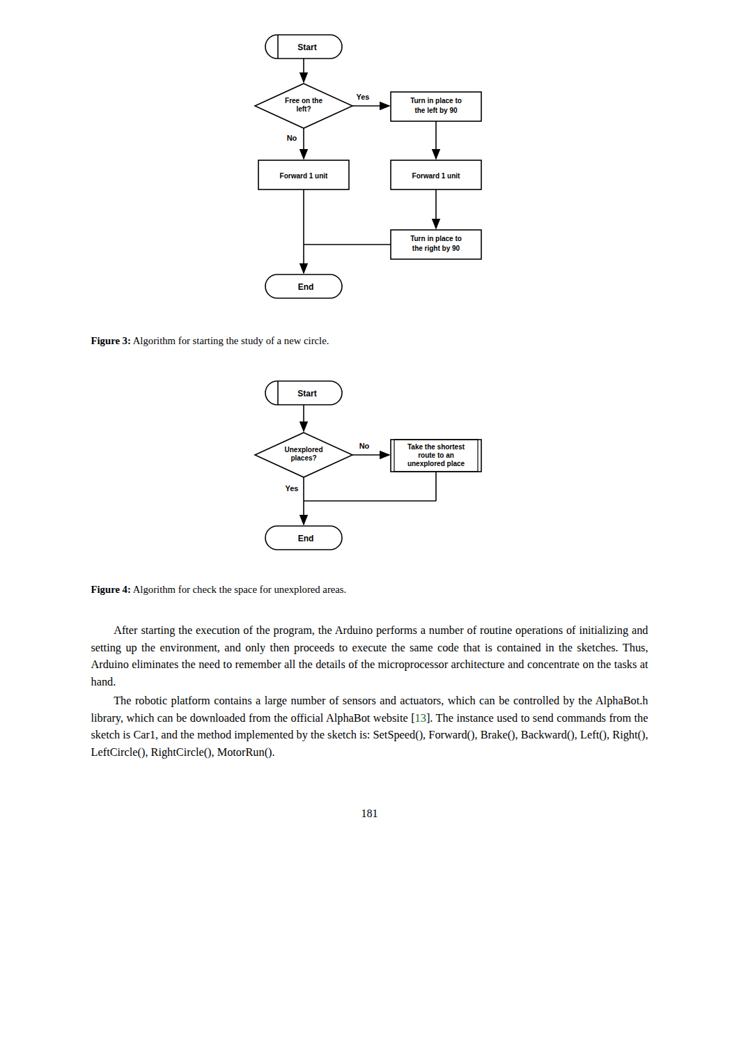Start Free on the left? Yes No Turn in place to the left by 90 Forward 1 unit Forward 1 unit Turn in place to the right by 90 End
Figure 3: Algorithm for starting the study of a new circle.
Start Unexplored places? No Yes Take the shortest route to an unexplored place End
Figure 4: Algorithm for check the space for unexplored areas.
After starting the execution of the program, the Arduino performs a number of routine operations of initializing and setting up the environment, and only then proceeds to execute the same code that is contained in the sketches. Thus, Arduino eliminates the need to remember all the details of the microprocessor architecture and concentrate on the tasks at hand.
The robotic platform contains a large number of sensors and actuators, which can be controlled by the AlphaBot.h library, which can be downloaded from the official AlphaBot website [13]. The instance used to send commands from the sketch is Car1, and the method implemented by the sketch is: SetSpeed(), Forward(), Brake(), Backward(), Left(), Right(), LeftCircle(), RightCircle(), MotorRun().
181